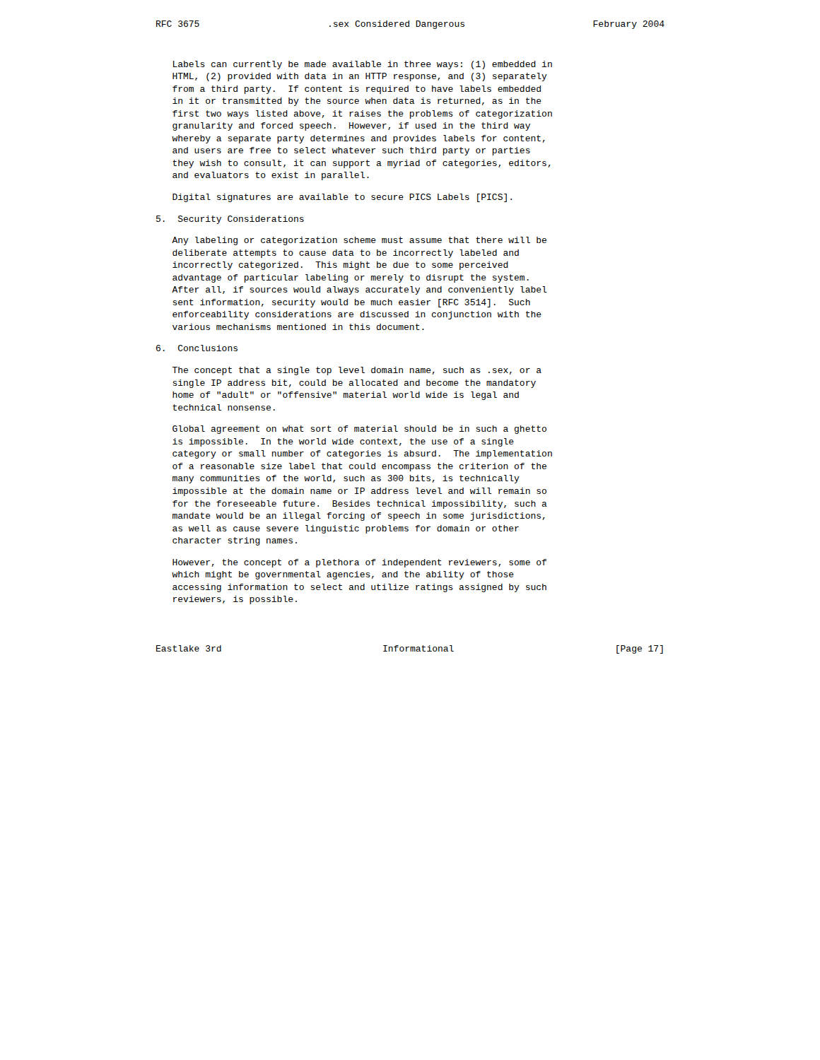RFC 3675 .sex Considered Dangerous February 2004
Labels can currently be made available in three ways: (1) embedded in HTML, (2) provided with data in an HTTP response, and (3) separately from a third party. If content is required to have labels embedded in it or transmitted by the source when data is returned, as in the first two ways listed above, it raises the problems of categorization granularity and forced speech. However, if used in the third way whereby a separate party determines and provides labels for content, and users are free to select whatever such third party or parties they wish to consult, it can support a myriad of categories, editors, and evaluators to exist in parallel.
Digital signatures are available to secure PICS Labels [PICS].
5. Security Considerations
Any labeling or categorization scheme must assume that there will be deliberate attempts to cause data to be incorrectly labeled and incorrectly categorized. This might be due to some perceived advantage of particular labeling or merely to disrupt the system. After all, if sources would always accurately and conveniently label sent information, security would be much easier [RFC 3514]. Such enforceability considerations are discussed in conjunction with the various mechanisms mentioned in this document.
6. Conclusions
The concept that a single top level domain name, such as .sex, or a single IP address bit, could be allocated and become the mandatory home of "adult" or "offensive" material world wide is legal and technical nonsense.
Global agreement on what sort of material should be in such a ghetto is impossible. In the world wide context, the use of a single category or small number of categories is absurd. The implementation of a reasonable size label that could encompass the criterion of the many communities of the world, such as 300 bits, is technically impossible at the domain name or IP address level and will remain so for the foreseeable future. Besides technical impossibility, such a mandate would be an illegal forcing of speech in some jurisdictions, as well as cause severe linguistic problems for domain or other character string names.
However, the concept of a plethora of independent reviewers, some of which might be governmental agencies, and the ability of those accessing information to select and utilize ratings assigned by such reviewers, is possible.
Eastlake 3rd Informational [Page 17]